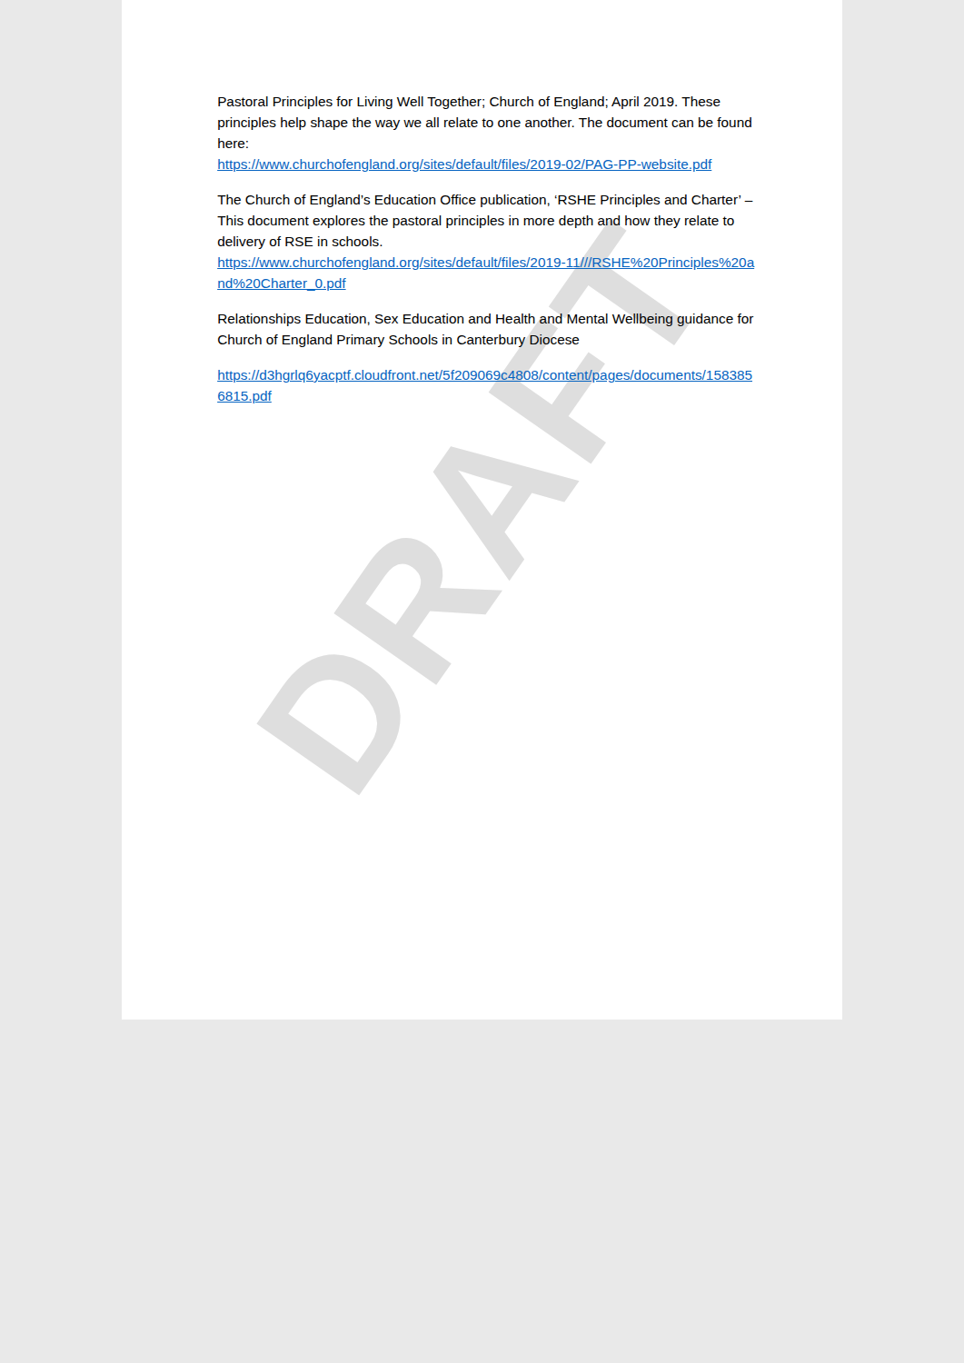DRAFT
Pastoral Principles for Living Well Together; Church of England; April 2019. These principles help shape the way we all relate to one another. The document can be found here:
https://www.churchofengland.org/sites/default/files/2019-02/PAG-PP-website.pdf
The Church of England’s Education Office publication, ‘RSHE Principles and Charter’ – This document explores the pastoral principles in more depth and how they relate to delivery of RSE in schools.
https://www.churchofengland.org/sites/default/files/2019-11///RSHE%20Principles%20and%20Charter_0.pdf
Relationships Education, Sex Education and Health and Mental Wellbeing guidance for Church of England Primary Schools in Canterbury Diocese
https://d3hgrlq6yacptf.cloudfront.net/5f209069c4808/content/pages/documents/1583856815.pdf